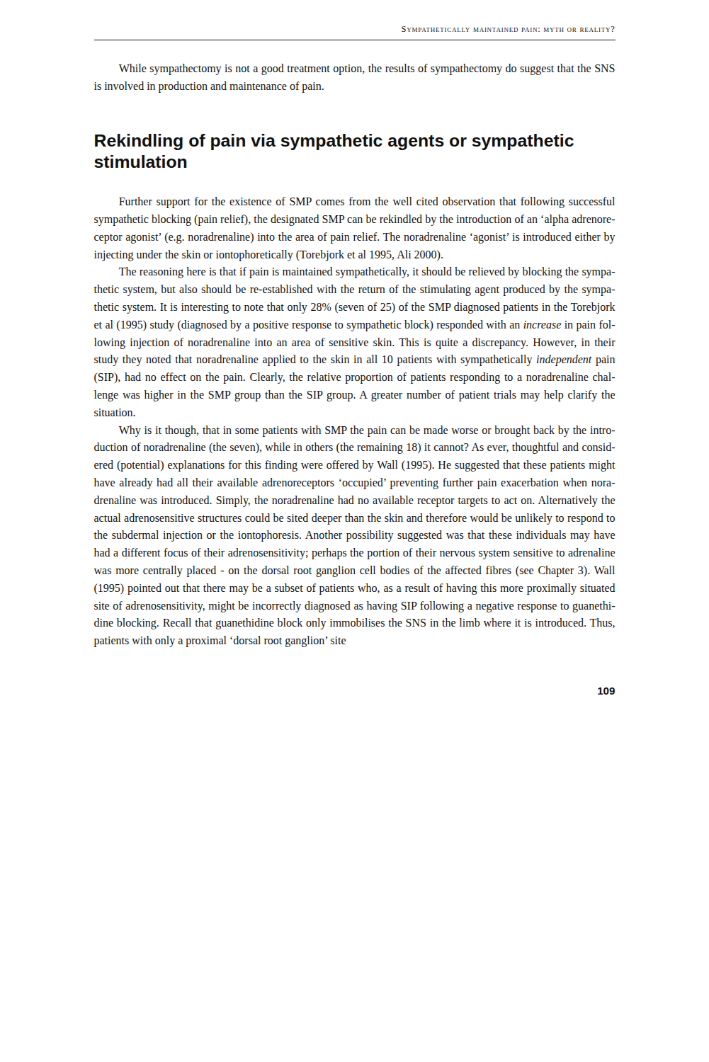Sympathetically maintained pain: myth or reality?
While sympathectomy is not a good treatment option, the results of sympathectomy do suggest that the SNS is involved in production and maintenance of pain.
Rekindling of pain via sympathetic agents or sympathetic stimulation
Further support for the existence of SMP comes from the well cited observation that following successful sympathetic blocking (pain relief), the designated SMP can be rekindled by the introduction of an ‘alpha adrenoreceptor agonist’ (e.g. noradrenaline) into the area of pain relief. The noradrenaline ‘agonist’ is introduced either by injecting under the skin or iontophoretically (Torebjork et al 1995, Ali 2000).
The reasoning here is that if pain is maintained sympathetically, it should be relieved by blocking the sympathetic system, but also should be re-established with the return of the stimulating agent produced by the sympathetic system. It is interesting to note that only 28% (seven of 25) of the SMP diagnosed patients in the Torebjork et al (1995) study (diagnosed by a positive response to sympathetic block) responded with an increase in pain following injection of noradrenaline into an area of sensitive skin. This is quite a discrepancy. However, in their study they noted that noradrenaline applied to the skin in all 10 patients with sympathetically independent pain (SIP), had no effect on the pain. Clearly, the relative proportion of patients responding to a noradrenaline challenge was higher in the SMP group than the SIP group. A greater number of patient trials may help clarify the situation.
Why is it though, that in some patients with SMP the pain can be made worse or brought back by the introduction of noradrenaline (the seven), while in others (the remaining 18) it cannot? As ever, thoughtful and considered (potential) explanations for this finding were offered by Wall (1995). He suggested that these patients might have already had all their available adrenoreceptors ‘occupied’ preventing further pain exacerbation when noradrenaline was introduced. Simply, the noradrenaline had no available receptor targets to act on. Alternatively the actual adrenosensitive structures could be sited deeper than the skin and therefore would be unlikely to respond to the subdermal injection or the iontophoresis. Another possibility suggested was that these individuals may have had a different focus of their adrenosensitivity; perhaps the portion of their nervous system sensitive to adrenaline was more centrally placed - on the dorsal root ganglion cell bodies of the affected fibres (see Chapter 3). Wall (1995) pointed out that there may be a subset of patients who, as a result of having this more proximally situated site of adrenosensitivity, might be incorrectly diagnosed as having SIP following a negative response to guanethidine blocking. Recall that guanethidine block only immobilises the SNS in the limb where it is introduced. Thus, patients with only a proximal ‘dorsal root ganglion’ site
109